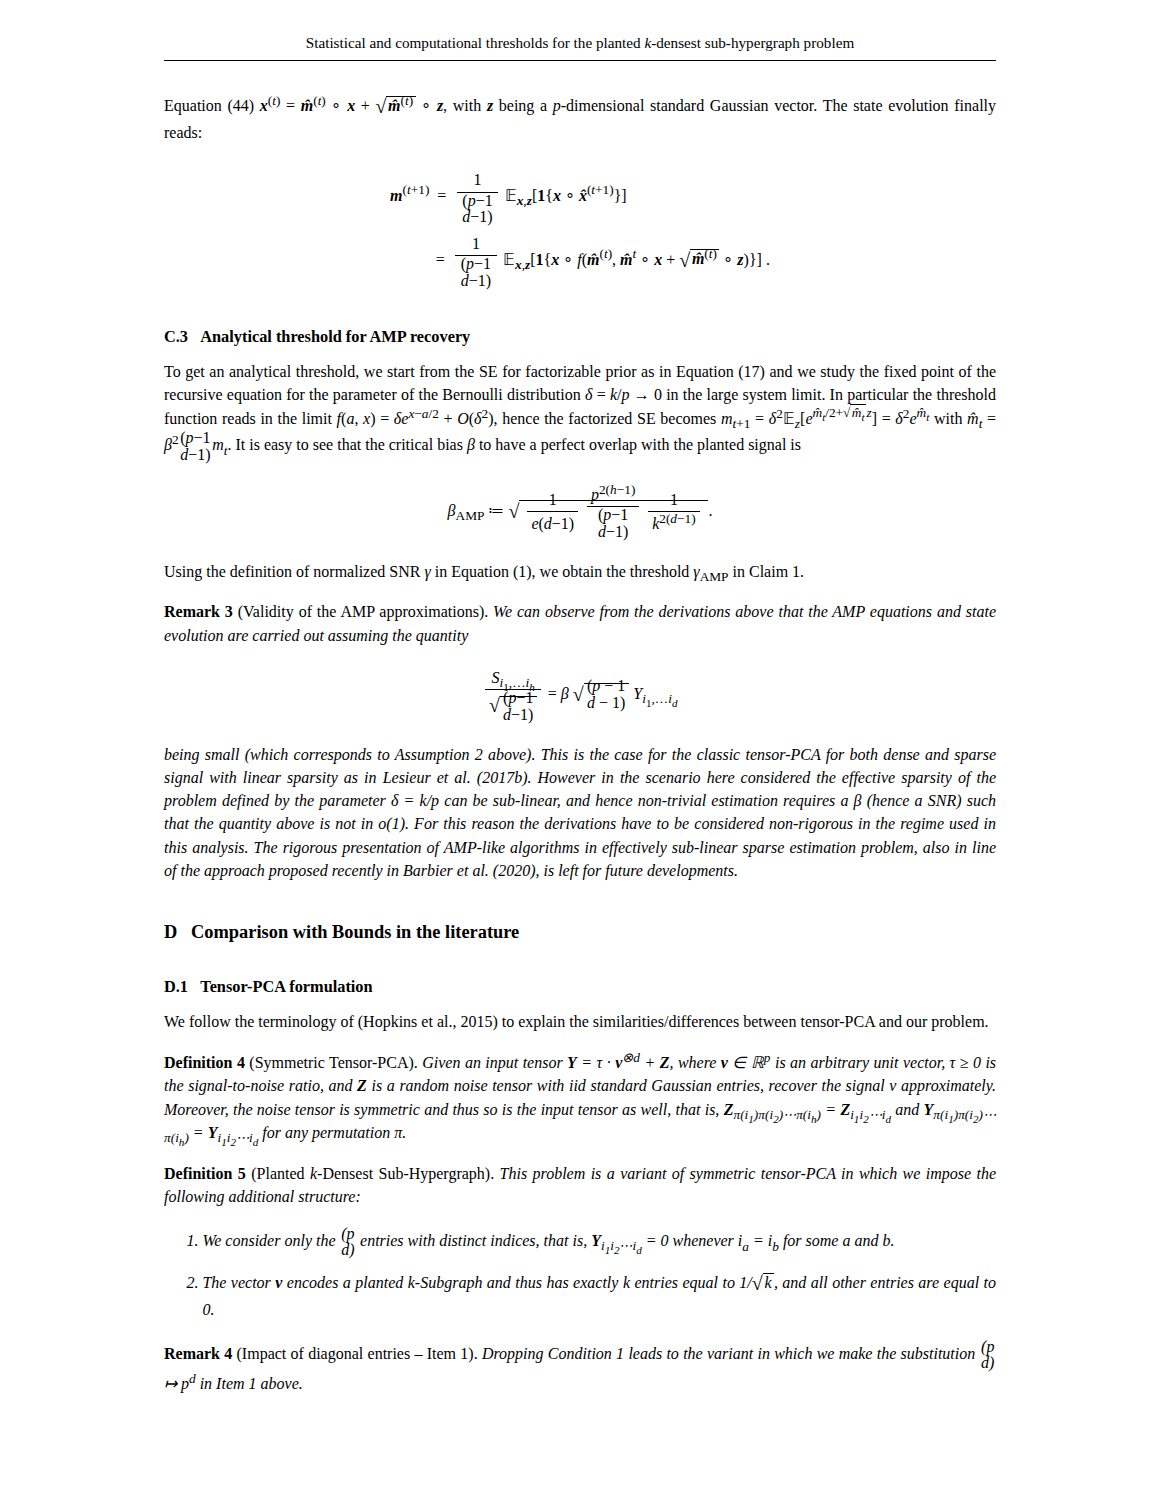Statistical and computational thresholds for the planted k-densest sub-hypergraph problem
Equation (44) x(t) = m̂(t) ∘ x + √m̂(t) ∘ z, with z being a p-dimensional standard Gaussian vector. The state evolution finally reads:
m(t+1) = 1 (p−1 d−1) 𝔼x,z[1{x ∘ x̂(t+1)}]
= 1 (p−1 d−1) 𝔼x,z[1{x ∘ f(m̂(t), m̂t ∘ x + √m̂(t) ∘ z)}] .
C.3 Analytical threshold for AMP recovery
To get an analytical threshold, we start from the SE for factorizable prior as in Equation (17) and we study the fixed point of the recursive equation for the parameter of the Bernoulli distribution δ = k/p → 0 in the large system limit. In particular the threshold function reads in the limit f(a, x) = δex−a/2 + O(δ2), hence the factorized SE becomes mt+1 = δ2𝔼z[em̂t/2+√m̂t z] = δ2em̂t with m̂t = β2(p−1 d−1) mt. It is easy to see that the critical bias β to have a perfect overlap with the planted signal is
βAMP ≔ √ 1 e(d−1) p2(h−1)(p−1 d−1) 1 k2(d−1) .
Using the definition of normalized SNR γ in Equation (1), we obtain the threshold γAMP in Claim 1.
Remark 3 (Validity of the AMP approximations). We can observe from the derivations above that the AMP equations and state evolution are carried out assuming the quantity
Si1,…ih √(p−1 d−1) = β √(p − 1 d − 1) Yi1,…id
being small (which corresponds to Assumption 2 above). This is the case for the classic tensor-PCA for both dense and sparse signal with linear sparsity as in Lesieur et al. (2017b). However in the scenario here considered the effective sparsity of the problem defined by the parameter δ = k/p can be sub-linear, and hence non-trivial estimation requires a β (hence a SNR) such that the quantity above is not in o(1). For this reason the derivations have to be considered non-rigorous in the regime used in this analysis. The rigorous presentation of AMP-like algorithms in effectively sub-linear sparse estimation problem, also in line of the approach proposed recently in Barbier et al. (2020), is left for future developments.
D Comparison with Bounds in the literature
D.1 Tensor-PCA formulation
We follow the terminology of (Hopkins et al., 2015) to explain the similarities/differences between tensor-PCA and our problem.
Definition 4 (Symmetric Tensor-PCA). Given an input tensor Y = τ · v⊗d + Z, where v ∈ ℝp is an arbitrary unit vector, τ ≥ 0 is the signal-to-noise ratio, and Z is a random noise tensor with iid standard Gaussian entries, recover the signal v approximately. Moreover, the noise tensor is symmetric and thus so is the input tensor as well, that is, Zπ(i1)π(i2)⋯π(ih) = Zi1i2⋯id and Yπ(i1)π(i2)⋯π(ih) = Yi1i2⋯id for any permutation π.
Definition 5 (Planted k-Densest Sub-Hypergraph). This problem is a variant of symmetric tensor-PCA in which we impose the following additional structure:
We consider only the (p d) entries with distinct indices, that is, Yi1i2⋯id = 0 whenever ia = ib for some a and b.
The vector v encodes a planted k-Subgraph and thus has exactly k entries equal to 1/√k, and all other entries are equal to 0.
Remark 4 (Impact of diagonal entries – Item 1). Dropping Condition 1 leads to the variant in which we make the substitution (p d) ↦ pd in Item 1 above.